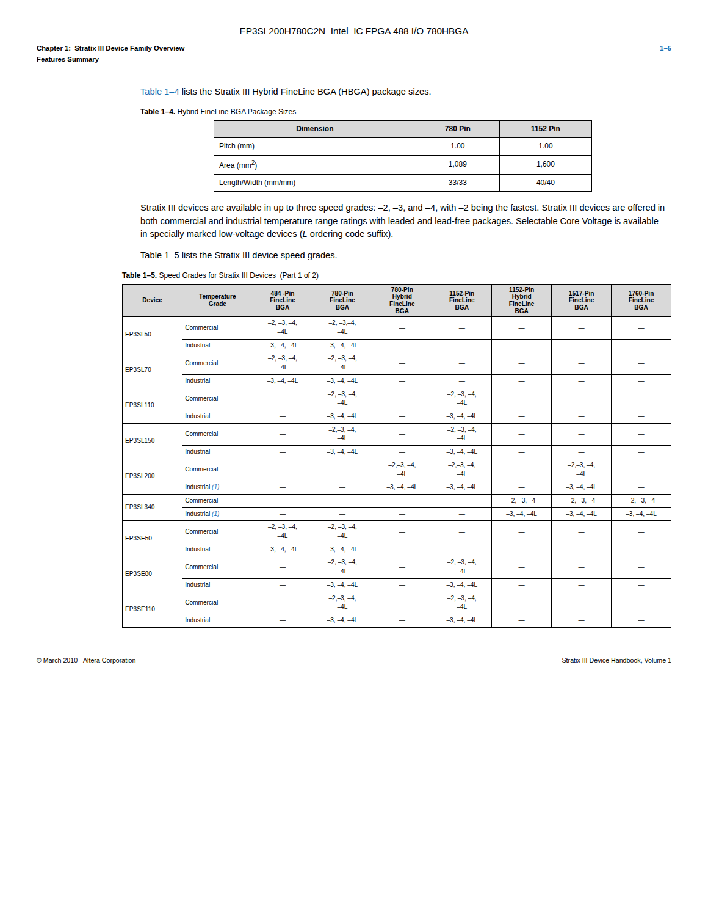EP3SL200H780C2N Intel IC FPGA 488 I/O 780HBGA
Chapter 1: Stratix III Device Family Overview 1–5
Features Summary
Table 1–4 lists the Stratix III Hybrid FineLine BGA (HBGA) package sizes.
Table 1–4. Hybrid FineLine BGA Package Sizes
| Dimension | 780 Pin | 1152 Pin |
| --- | --- | --- |
| Pitch (mm) | 1.00 | 1.00 |
| Area (mm 2 ) | 1,089 | 1,600 |
| Length/Width (mm/mm) | 33/33 | 40/40 |
Stratix III devices are available in up to three speed grades: –2, –3, and –4, with –2 being the fastest. Stratix III devices are offered in both commercial and industrial temperature range ratings with leaded and lead-free packages. Selectable Core Voltage is available in specially marked low-voltage devices (L ordering code suffix).
Table 1–5 lists the Stratix III device speed grades.
Table 1–5. Speed Grades for Stratix III Devices (Part 1 of 2)
| Device | Temperature Grade | 484 -Pin FineLine BGA | 780-Pin FineLine BGA | 780-Pin Hybrid FineLine BGA | 1152-Pin FineLine BGA | 1152-Pin Hybrid FineLine BGA | 1517-Pin FineLine BGA | 1760-Pin FineLine BGA |
| --- | --- | --- | --- | --- | --- | --- | --- | --- |
| EP3SL50 | Commercial | –2, –3, –4, –4L | –2, –3,–4, –4L | — | — | — | — | — |
| Industrial | –3, –4, –4L | –3, –4, –4L | — | — | — | — | — |
| EP3SL70 | Commercial | –2, –3, –4, –4L | –2, –3, –4, –4L | — | — | — | — | — |
| Industrial | –3, –4, –4L | –3, –4, –4L | — | — | — | — | — |
| EP3SL110 | Commercial | — | –2, –3, –4, –4L | — | –2, –3, –4, –4L | — | — | — |
| Industrial | — | –3, –4, –4L | — | –3, –4, –4L | — | — | — |
| EP3SL150 | Commercial | — | –2,–3, –4, –4L | — | –2, –3, –4, –4L | — | — | — |
| Industrial | — | –3, –4, –4L | — | –3, –4, –4L | — | — | — |
| EP3SL200 | Commercial | — | — | –2,–3, –4, –4L | –2,–3, –4, –4L | — | –2,–3, –4, –4L | — |
| Industrial (1) | — | — | –3, –4, –4L | –3, –4, –4L | — | –3, –4, –4L | — |
| EP3SL340 | Commercial | — | — | — | — | –2, –3, –4 | –2, –3, –4 | –2, –3, –4 |
| Industrial (1) | — | — | — | — | –3, –4, –4L | –3, –4, –4L | –3, –4, –4L |
| EP3SE50 | Commercial | –2, –3, –4, –4L | –2, –3, –4, –4L | — | — | — | — | — |
| Industrial | –3, –4, –4L | –3, –4, –4L | — | — | — | — | — |
| EP3SE80 | Commercial | — | –2, –3, –4, –4L | — | –2, –3, –4, –4L | — | — | — |
| Industrial | — | –3, –4, –4L | — | –3, –4, –4L | — | — | — |
| EP3SE110 | Commercial | — | –2,–3, –4, –4L | — | –2, –3, –4, –4L | — | — | — |
| Industrial | — | –3, –4, –4L | — | –3, –4, –4L | — | — | — |
© March 2010 Altera Corporation Stratix III Device Handbook, Volume 1